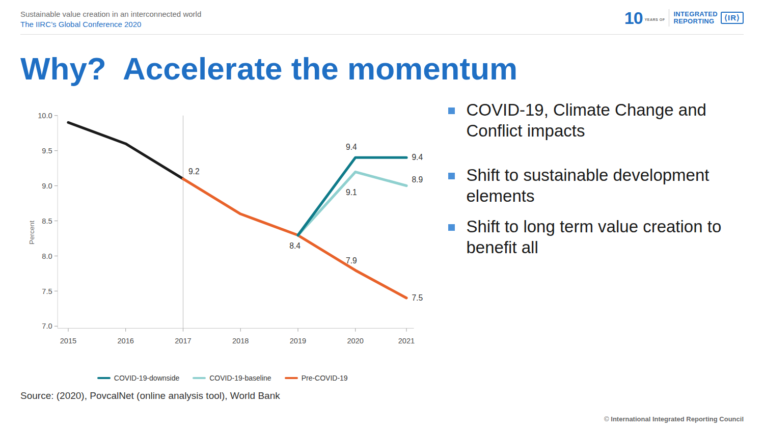Sustainable value creation in an interconnected world
The IIRC’s Global Conference 2020
10 years of
Integrated
Reporting
⟨IR⟩
Why? Accelerate the momentum
Poverty rate projections, 2015–2021 Percent axis from 7.0 to 10.0. Pre-COVID-19 line declines from 10.1 in 2015 through 9.2 in 2017, 8.4 in 2019, 7.9 in 2020 to 7.5 in 2021. COVID-19 baseline rises from 8.4 in 2019 to 9.1 in 2020 and 8.9 in 2021. COVID-19 downside rises from 8.4 in 2019 to 9.4 in 2020 and 9.4 in 2021. 10.0 9.5 9.0 8.5 8.0 7.5 7.0 Percent 2015 2016 2017 2018 2019 2020 2021 9.2 9.4 9.4 9.1 8.9 8.4 7.9 7.5
COVID-19-downside COVID-19-baseline Pre-COVID-19
Source: (2020), PovcalNet (online analysis tool), World Bank
COVID-19, Climate Change and Conflict impacts
Shift to sustainable development elements
Shift to long term value creation to benefit all
© International Integrated Reporting Council